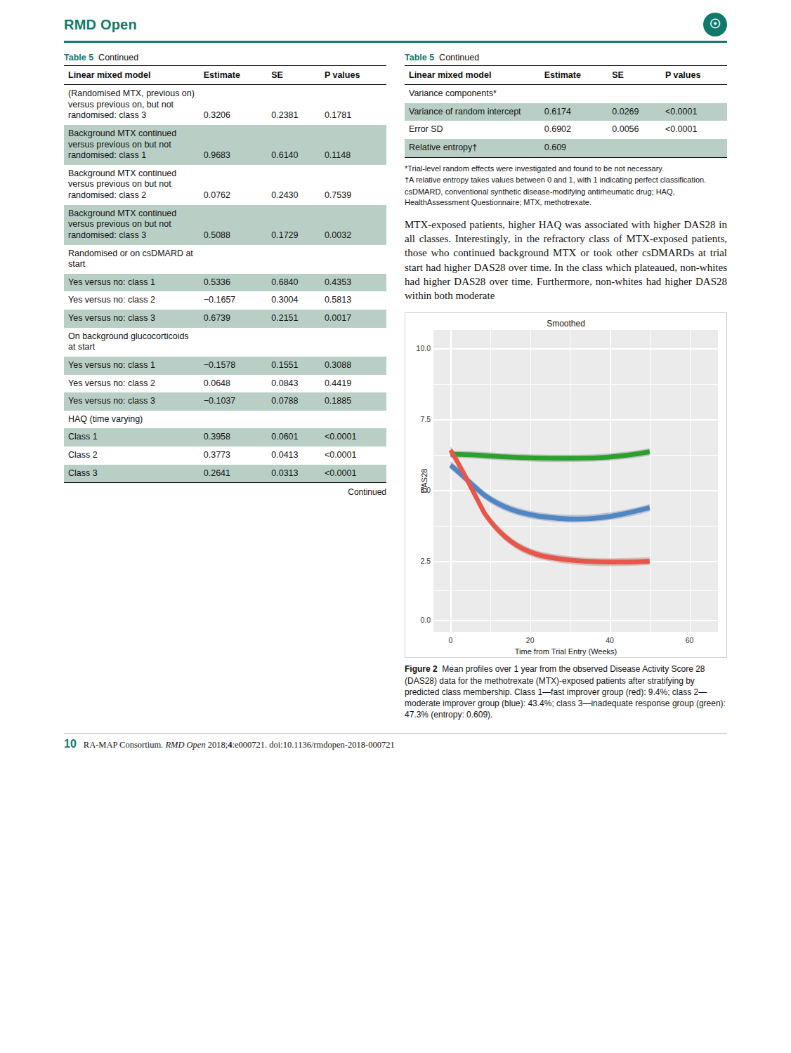RMD Open
☉
Table 5 Continued
| Linear mixed model | Estimate | SE | P values |
| --- | --- | --- | --- |
| (Randomised MTX, previous on) versus previous on, but not randomised: class 3 | 0.3206 | 0.2381 | 0.1781 |
| Background MTX continued versus previous on but not randomised: class 1 | 0.9683 | 0.6140 | 0.1148 |
| Background MTX continued versus previous on but not randomised: class 2 | 0.0762 | 0.2430 | 0.7539 |
| Background MTX continued versus previous on but not randomised: class 3 | 0.5088 | 0.1729 | 0.0032 |
| Randomised or on csDMARD at start | | | |
| Yes versus no: class 1 | 0.5336 | 0.6840 | 0.4353 |
| Yes versus no: class 2 | −0.1657 | 0.3004 | 0.5813 |
| Yes versus no: class 3 | 0.6739 | 0.2151 | 0.0017 |
| On background glucocorticoids at start | | | |
| Yes versus no: class 1 | −0.1578 | 0.1551 | 0.3088 |
| Yes versus no: class 2 | 0.0648 | 0.0843 | 0.4419 |
| Yes versus no: class 3 | −0.1037 | 0.0788 | 0.1885 |
| HAQ (time varying) | | | |
| Class 1 | 0.3958 | 0.0601 | <0.0001 |
| Class 2 | 0.3773 | 0.0413 | <0.0001 |
| Class 3 | 0.2641 | 0.0313 | <0.0001 |
Continued
Table 5 Continued
| Linear mixed model | Estimate | SE | P values |
| --- | --- | --- | --- |
| Variance components* | | | |
| Variance of random intercept | 0.6174 | 0.0269 | <0.0001 |
| Error SD | 0.6902 | 0.0056 | <0.0001 |
| Relative entropy† | 0.609 | | |
*Trial-level random effects were investigated and found to be not necessary.
†A relative entropy takes values between 0 and 1, with 1 indicating perfect classification.
csDMARD, conventional synthetic disease-modifying antirheumatic drug; HAQ, HealthAssessment Questionnaire; MTX, methotrexate.
MTX-exposed patients, higher HAQ was associated with higher DAS28 in all classes. Interestingly, in the refractory class of MTX-exposed patients, those who continued background MTX or took other csDMARDs at trial start had higher DAS28 over time. In the class which plateaued, non-whites had higher DAS28 over time. Furthermore, non-whites had higher DAS28 within both moderate
Smoothed
DAS28
10.0
7.5
5.0
2.5
0.0
0
20
40
60
Time from Trial Entry (Weeks)
Figure 2 Mean profiles over 1 year from the observed Disease Activity Score 28 (DAS28) data for the methotrexate (MTX)-exposed patients after stratifying by predicted class membership. Class 1—fast improver group (red): 9.4%; class 2—moderate improver group (blue): 43.4%; class 3—inadequate response group (green): 47.3% (entropy: 0.609).
10
RA-MAP Consortium. RMD Open 2018;4:e000721. doi:10.1136/rmdopen-2018-000721